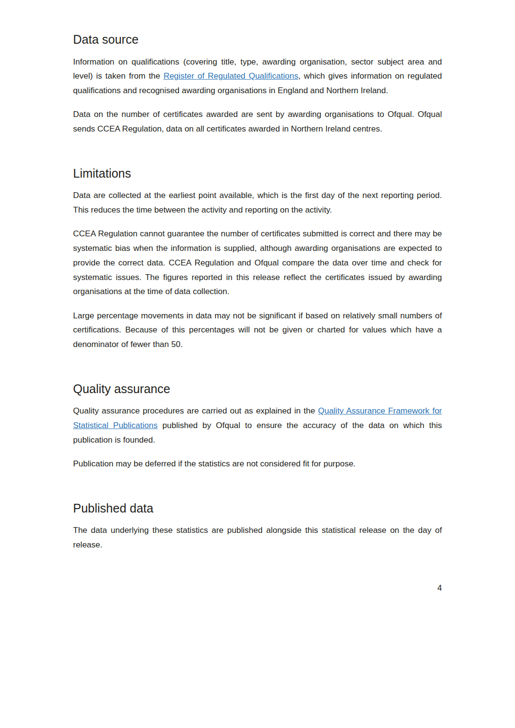Data source
Information on qualifications (covering title, type, awarding organisation, sector subject area and level) is taken from the Register of Regulated Qualifications, which gives information on regulated qualifications and recognised awarding organisations in England and Northern Ireland.
Data on the number of certificates awarded are sent by awarding organisations to Ofqual. Ofqual sends CCEA Regulation, data on all certificates awarded in Northern Ireland centres.
Limitations
Data are collected at the earliest point available, which is the first day of the next reporting period. This reduces the time between the activity and reporting on the activity.
CCEA Regulation cannot guarantee the number of certificates submitted is correct and there may be systematic bias when the information is supplied, although awarding organisations are expected to provide the correct data. CCEA Regulation and Ofqual compare the data over time and check for systematic issues. The figures reported in this release reflect the certificates issued by awarding organisations at the time of data collection.
Large percentage movements in data may not be significant if based on relatively small numbers of certifications. Because of this percentages will not be given or charted for values which have a denominator of fewer than 50.
Quality assurance
Quality assurance procedures are carried out as explained in the Quality Assurance Framework for Statistical Publications published by Ofqual to ensure the accuracy of the data on which this publication is founded.
Publication may be deferred if the statistics are not considered fit for purpose.
Published data
The data underlying these statistics are published alongside this statistical release on the day of release.
4